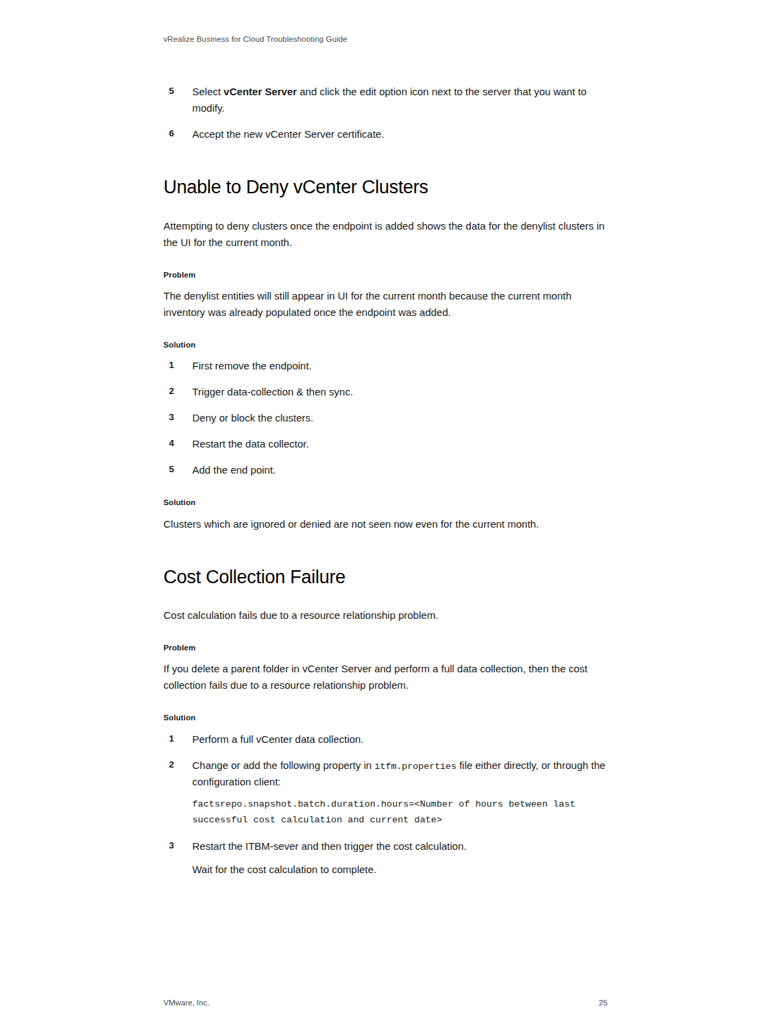vRealize Business for Cloud Troubleshooting Guide
Select vCenter Server and click the edit option icon next to the server that you want to modify.
Accept the new vCenter Server certificate.
Unable to Deny vCenter Clusters
Attempting to deny clusters once the endpoint is added shows the data for the denylist clusters in the UI for the current month.
Problem
The denylist entities will still appear in UI for the current month because the current month inventory was already populated once the endpoint was added.
Solution
First remove the endpoint.
Trigger data-collection & then sync.
Deny or block the clusters.
Restart the data collector.
Add the end point.
Solution
Clusters which are ignored or denied are not seen now even for the current month.
Cost Collection Failure
Cost calculation fails due to a resource relationship problem.
Problem
If you delete a parent folder in vCenter Server and perform a full data collection, then the cost collection fails due to a resource relationship problem.
Solution
Perform a full vCenter data collection.
Change or add the following property in itfm.properties file either directly, or through the configuration client:
factsrepo.snapshot.batch.duration.hours=<Number of hours between last successful cost calculation and current date>
Restart the ITBM-sever and then trigger the cost calculation.
Wait for the cost calculation to complete.
VMware, Inc. 25